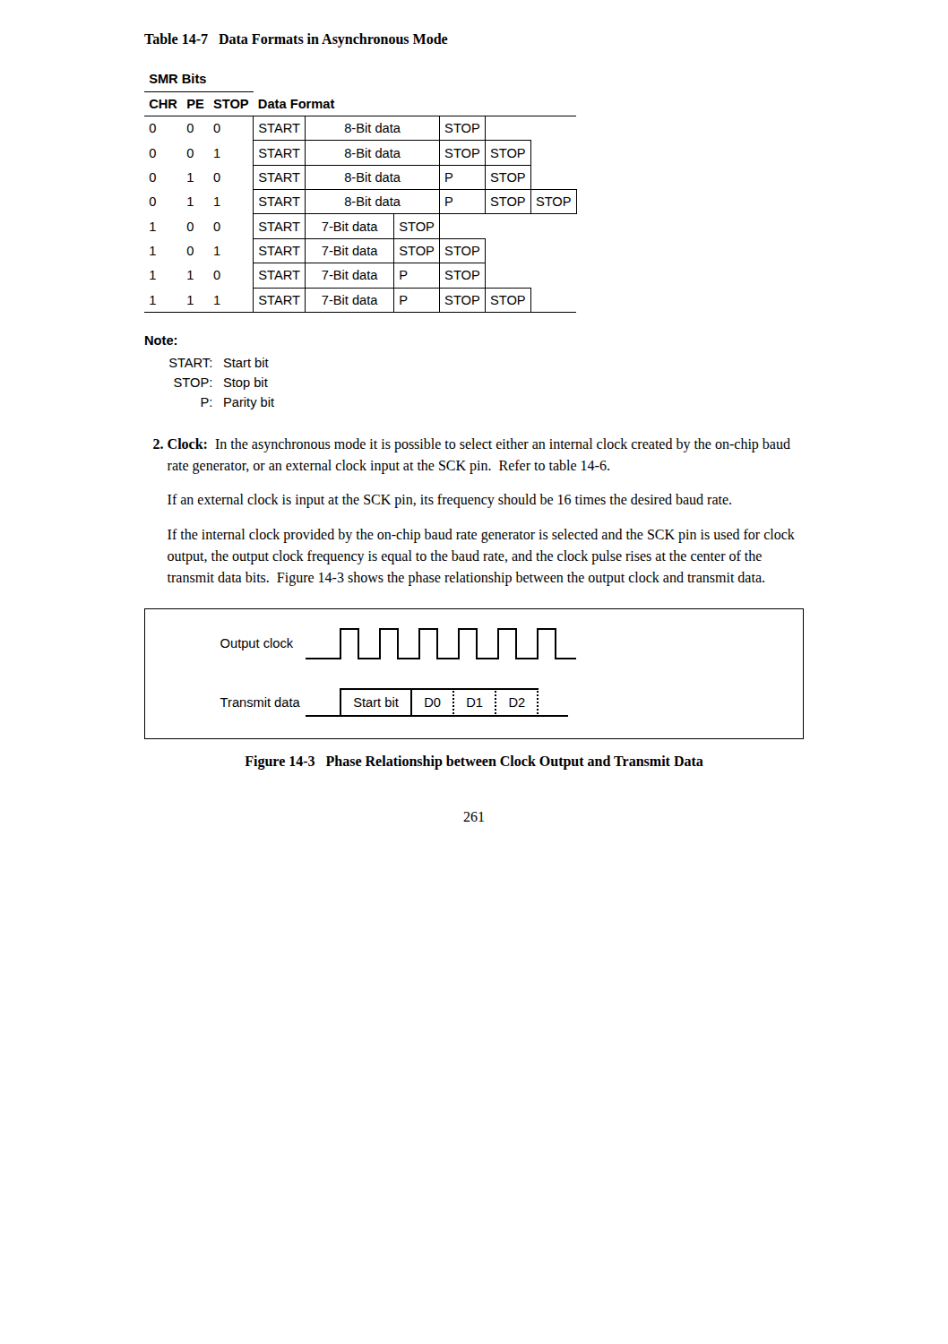Table 14-7 Data Formats in Asynchronous Mode
| SMR Bits | |
| --- | --- |
| CHR | PE | STOP | Data Format |
| 0 | 0 | 0 | START | 8-Bit data | STOP | | |
| 0 | 0 | 1 | START | 8-Bit data | STOP | STOP | |
| 0 | 1 | 0 | START | 8-Bit data | P | STOP | |
| 0 | 1 | 1 | START | 8-Bit data | P | STOP | STOP |
| 1 | 0 | 0 | START | 7-Bit data | STOP | | | |
| 1 | 0 | 1 | START | 7-Bit data | STOP | STOP | | |
| 1 | 1 | 0 | START | 7-Bit data | P | STOP | | |
| 1 | 1 | 1 | START | 7-Bit data | P | STOP | STOP | |
Note:
START:
Start bit
STOP:
Stop bit
P:
Parity bit
Clock: In the asynchronous mode it is possible to select either an internal clock created by the on-chip baud rate generator, or an external clock input at the SCK pin. Refer to table 14-6.
If an external clock is input at the SCK pin, its frequency should be 16 times the desired baud rate.
If the internal clock provided by the on-chip baud rate generator is selected and the SCK pin is used for clock output, the output clock frequency is equal to the baud rate, and the clock pulse rises at the center of the transmit data bits. Figure 14-3 shows the phase relationship between the output clock and transmit data.
Output clock
Transmit data
Start bit D0 D1 D2
Figure 14-3 Phase Relationship between Clock Output and Transmit Data
261